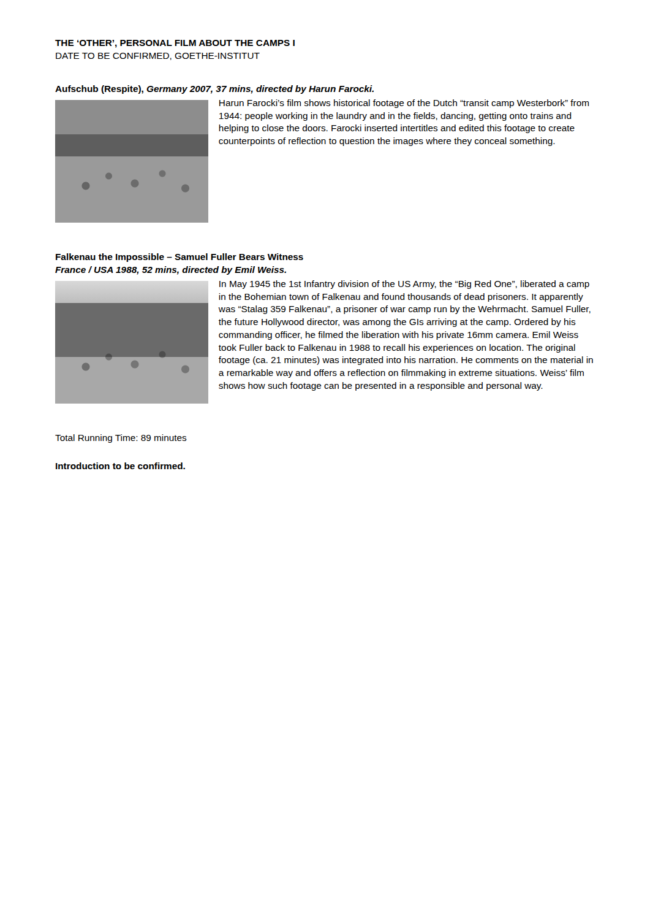THE ‘OTHER’, PERSONAL FILM ABOUT THE CAMPS I
DATE TO BE CONFIRMED, GOETHE-INSTITUT
Aufschub (Respite), Germany 2007, 37 mins, directed by Harun Farocki.
Harun Farocki’s film shows historical footage of the Dutch “transit camp Westerbork” from 1944: people working in the laundry and in the fields, dancing, getting onto trains and helping to close the doors. Farocki inserted intertitles and edited this footage to create counterpoints of reflection to question the images where they conceal something.
Falkenau the Impossible – Samuel Fuller Bears Witness
France / USA 1988, 52 mins, directed by Emil Weiss.
In May 1945 the 1st Infantry division of the US Army, the “Big Red One”, liberated a camp in the Bohemian town of Falkenau and found thousands of dead prisoners. It apparently was “Stalag 359 Falkenau”, a prisoner of war camp run by the Wehrmacht. Samuel Fuller, the future Hollywood director, was among the GIs arriving at the camp. Ordered by his commanding officer, he filmed the liberation with his private 16mm camera. Emil Weiss took Fuller back to Falkenau in 1988 to recall his experiences on location. The original footage (ca. 21 minutes) was integrated into his narration. He comments on the material in a remarkable way and offers a reflection on filmmaking in extreme situations. Weiss’ film shows how such footage can be presented in a responsible and personal way.
Total Running Time: 89 minutes
Introduction to be confirmed.